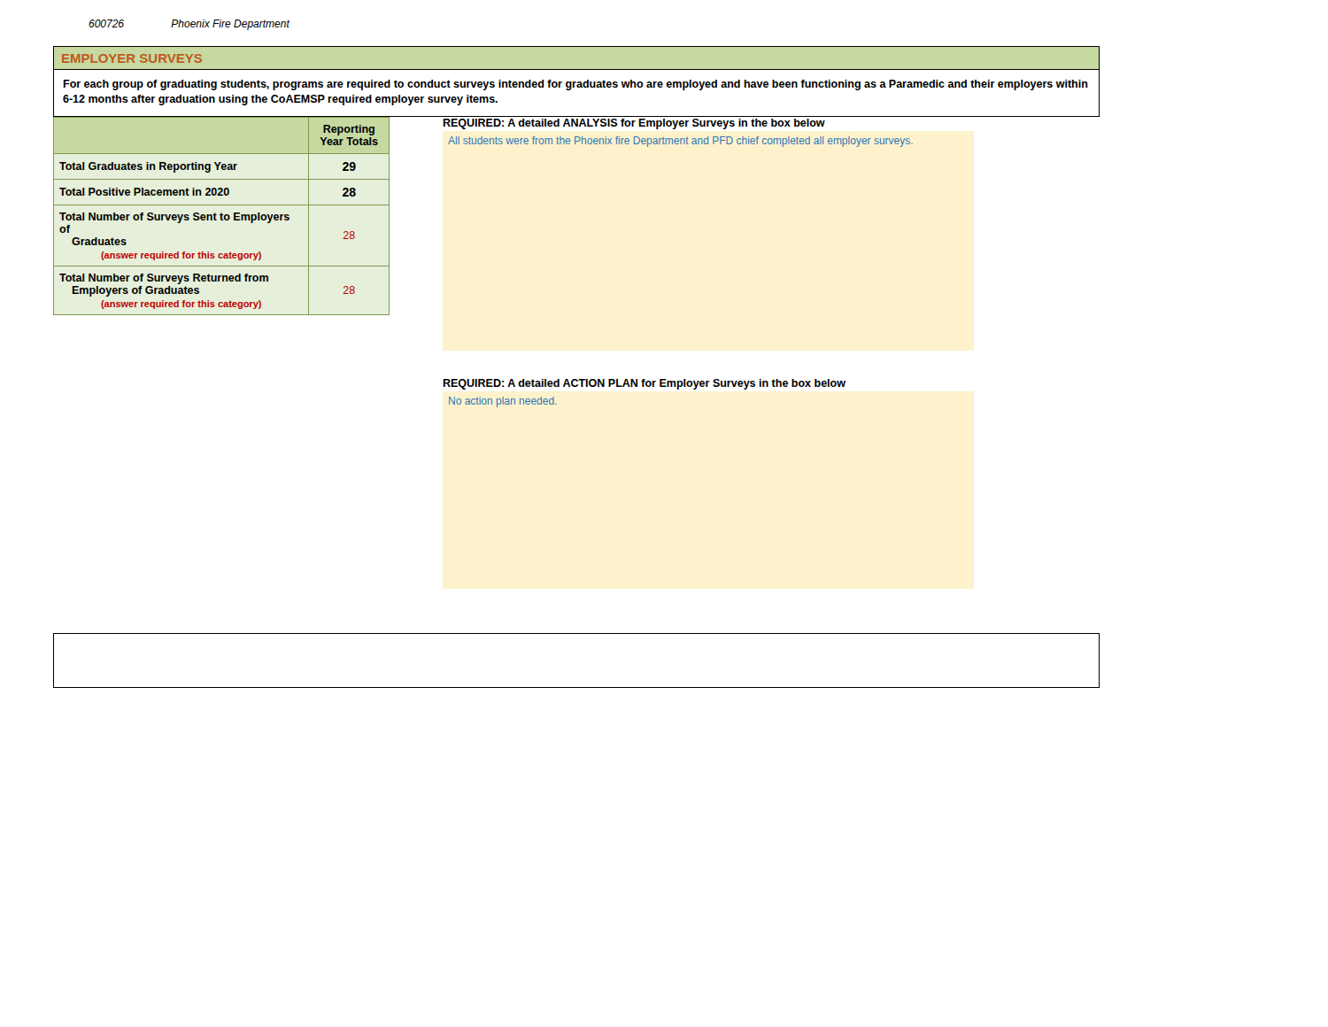600726 Phoenix Fire Department
EMPLOYER SURVEYS
For each group of graduating students, programs are required to conduct surveys intended for graduates who are employed and have been functioning as a Paramedic and their employers within 6-12 months after graduation using the CoAEMSP required employer survey items.
| | Reporting Year Totals |
| --- | --- |
| Total Graduates in Reporting Year | 29 |
| Total Positive Placement in 2020 | 28 |
| Total Number of Surveys Sent to Employers of Graduates (answer required for this category) | 28 |
| Total Number of Surveys Returned from Employers of Graduates (answer required for this category) | 28 |
REQUIRED: A detailed ANALYSIS for Employer Surveys in the box below
All students were from the Phoenix fire Department and PFD chief completed all employer surveys.
REQUIRED: A detailed ACTION PLAN for Employer Surveys in the box below
No action plan needed.